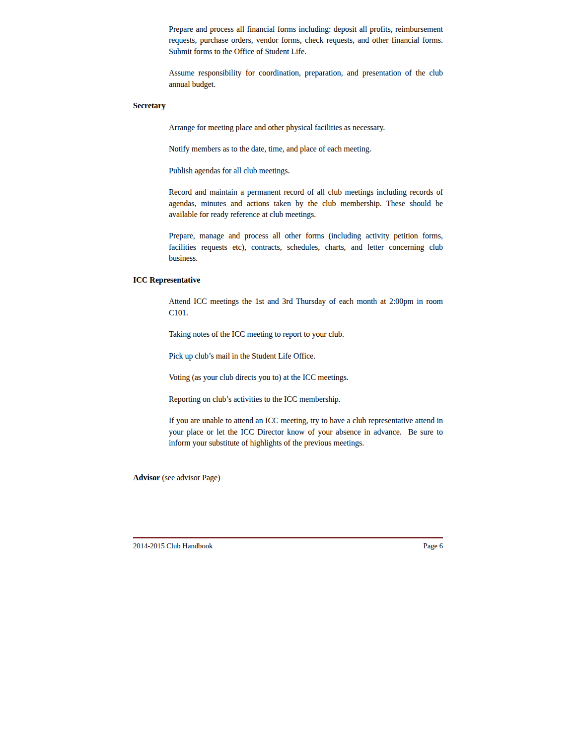Prepare and process all financial forms including: deposit all profits, reimbursement requests, purchase orders, vendor forms, check requests, and other financial forms. Submit forms to the Office of Student Life.
Assume responsibility for coordination, preparation, and presentation of the club annual budget.
Secretary
Arrange for meeting place and other physical facilities as necessary.
Notify members as to the date, time, and place of each meeting.
Publish agendas for all club meetings.
Record and maintain a permanent record of all club meetings including records of agendas, minutes and actions taken by the club membership. These should be available for ready reference at club meetings.
Prepare, manage and process all other forms (including activity petition forms, facilities requests etc), contracts, schedules, charts, and letter concerning club business.
ICC Representative
Attend ICC meetings the 1st and 3rd Thursday of each month at 2:00pm in room C101.
Taking notes of the ICC meeting to report to your club.
Pick up club’s mail in the Student Life Office.
Voting (as your club directs you to) at the ICC meetings.
Reporting on club’s activities to the ICC membership.
If you are unable to attend an ICC meeting, try to have a club representative attend in your place or let the ICC Director know of your absence in advance. Be sure to inform your substitute of highlights of the previous meetings.
Advisor (see advisor Page)
2014-2015 Club Handbook Page 6